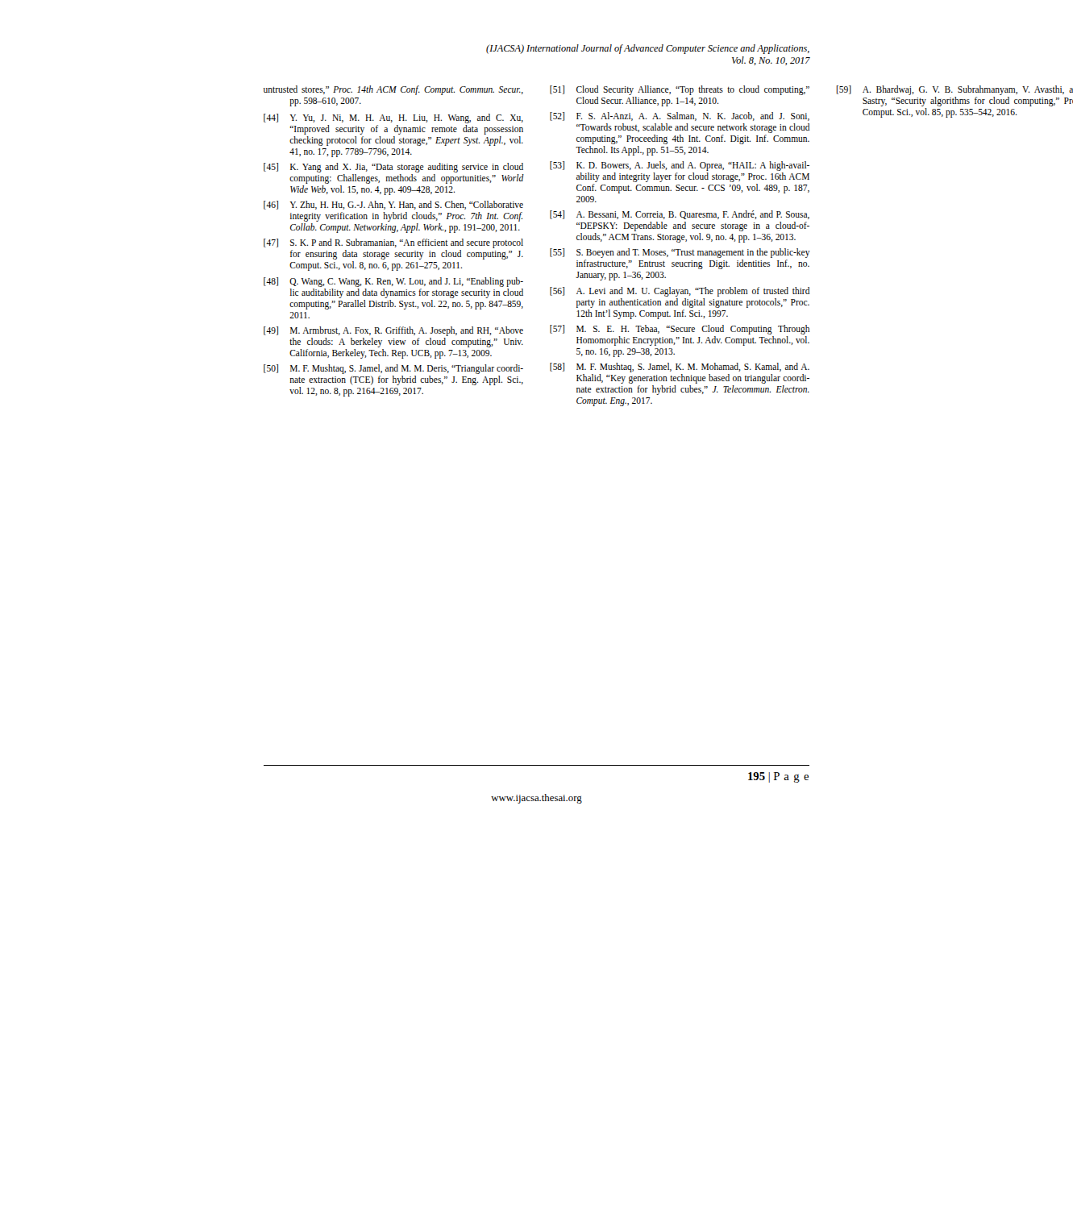(IJACSA) International Journal of Advanced Computer Science and Applications,
Vol. 8, No. 10, 2017
untrusted stores,” Proc. 14th ACM Conf. Comput. Commun. Secur., pp. 598–610, 2007.
[44] Y. Yu, J. Ni, M. H. Au, H. Liu, H. Wang, and C. Xu, “Improved security of a dynamic remote data possession checking protocol for cloud storage,” Expert Syst. Appl., vol. 41, no. 17, pp. 7789–7796, 2014.
[45] K. Yang and X. Jia, “Data storage auditing service in cloud computing: Challenges, methods and opportunities,” World Wide Web, vol. 15, no. 4, pp. 409–428, 2012.
[46] Y. Zhu, H. Hu, G.-J. Ahn, Y. Han, and S. Chen, “Collaborative integrity verification in hybrid clouds,” Proc. 7th Int. Conf. Collab. Comput. Networking, Appl. Work., pp. 191–200, 2011.
[47] S. K. P and R. Subramanian, “An efficient and secure protocol for ensuring data storage security in cloud computing,” J. Comput. Sci., vol. 8, no. 6, pp. 261–275, 2011.
[48] Q. Wang, C. Wang, K. Ren, W. Lou, and J. Li, “Enabling public auditability and data dynamics for storage security in cloud computing,” Parallel Distrib. Syst., vol. 22, no. 5, pp. 847–859, 2011.
[49] M. Armbrust, A. Fox, R. Griffith, A. Joseph, and RH, “Above the clouds: A berkeley view of cloud computing,” Univ. California, Berkeley, Tech. Rep. UCB, pp. 7–13, 2009.
[50] M. F. Mushtaq, S. Jamel, and M. M. Deris, “Triangular coordinate extraction (TCE) for hybrid cubes,” J. Eng. Appl. Sci., vol. 12, no. 8, pp. 2164–2169, 2017.
[51] Cloud Security Alliance, “Top threats to cloud computing,” Cloud Secur. Alliance, pp. 1–14, 2010.
[52] F. S. Al-Anzi, A. A. Salman, N. K. Jacob, and J. Soni, “Towards robust, scalable and secure network storage in cloud computing,” Proceeding 4th Int. Conf. Digit. Inf. Commun. Technol. Its Appl., pp. 51–55, 2014.
[53] K. D. Bowers, A. Juels, and A. Oprea, “HAIL: A high-availability and integrity layer for cloud storage,” Proc. 16th ACM Conf. Comput. Commun. Secur. - CCS ’09, vol. 489, p. 187, 2009.
[54] A. Bessani, M. Correia, B. Quaresma, F. André, and P. Sousa, “DEPSKY: Dependable and secure storage in a cloud-of-clouds,” ACM Trans. Storage, vol. 9, no. 4, pp. 1–36, 2013.
[55] S. Boeyen and T. Moses, “Trust management in the public-key infrastructure,” Entrust seucring Digit. identities Inf., no. January, pp. 1–36, 2003.
[56] A. Levi and M. U. Caglayan, “The problem of trusted third party in authentication and digital signature protocols,” Proc. 12th Int’l Symp. Comput. Inf. Sci., 1997.
[57] M. S. E. H. Tebaa, “Secure Cloud Computing Through Homomorphic Encryption,” Int. J. Adv. Comput. Technol., vol. 5, no. 16, pp. 29–38, 2013.
[58] M. F. Mushtaq, S. Jamel, K. M. Mohamad, S. Kamal, and A. Khalid, “Key generation technique based on triangular coordinate extraction for hybrid cubes,” J. Telecommun. Electron. Comput. Eng., 2017.
[59] A. Bhardwaj, G. V. B. Subrahmanyam, V. Avasthi, and H. Sastry, “Security algorithms for cloud computing,” Procedia Comput. Sci., vol. 85, pp. 535–542, 2016.
195 | P a g e
www.ijacsa.thesai.org